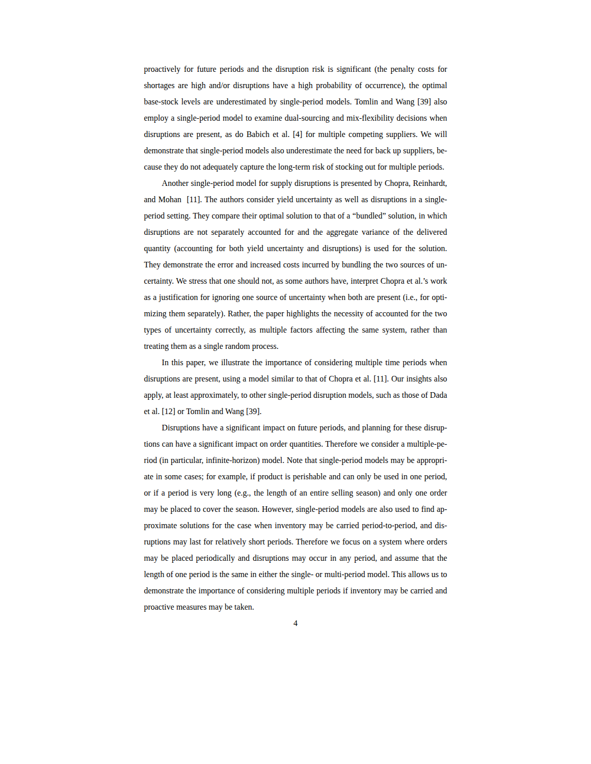proactively for future periods and the disruption risk is significant (the penalty costs for shortages are high and/or disruptions have a high probability of occurrence), the optimal base-stock levels are underestimated by single-period models. Tomlin and Wang [39] also employ a single-period model to examine dual-sourcing and mix-flexibility decisions when disruptions are present, as do Babich et al. [4] for multiple competing suppliers. We will demonstrate that single-period models also underestimate the need for back up suppliers, because they do not adequately capture the long-term risk of stocking out for multiple periods.
Another single-period model for supply disruptions is presented by Chopra, Reinhardt, and Mohan [11]. The authors consider yield uncertainty as well as disruptions in a single-period setting. They compare their optimal solution to that of a “bundled” solution, in which disruptions are not separately accounted for and the aggregate variance of the delivered quantity (accounting for both yield uncertainty and disruptions) is used for the solution. They demonstrate the error and increased costs incurred by bundling the two sources of uncertainty. We stress that one should not, as some authors have, interpret Chopra et al.’s work as a justification for ignoring one source of uncertainty when both are present (i.e., for optimizing them separately). Rather, the paper highlights the necessity of accounted for the two types of uncertainty correctly, as multiple factors affecting the same system, rather than treating them as a single random process.
In this paper, we illustrate the importance of considering multiple time periods when disruptions are present, using a model similar to that of Chopra et al. [11]. Our insights also apply, at least approximately, to other single-period disruption models, such as those of Dada et al. [12] or Tomlin and Wang [39].
Disruptions have a significant impact on future periods, and planning for these disruptions can have a significant impact on order quantities. Therefore we consider a multiple-period (in particular, infinite-horizon) model. Note that single-period models may be appropriate in some cases; for example, if product is perishable and can only be used in one period, or if a period is very long (e.g., the length of an entire selling season) and only one order may be placed to cover the season. However, single-period models are also used to find approximate solutions for the case when inventory may be carried period-to-period, and disruptions may last for relatively short periods. Therefore we focus on a system where orders may be placed periodically and disruptions may occur in any period, and assume that the length of one period is the same in either the single- or multi-period model. This allows us to demonstrate the importance of considering multiple periods if inventory may be carried and proactive measures may be taken.
4